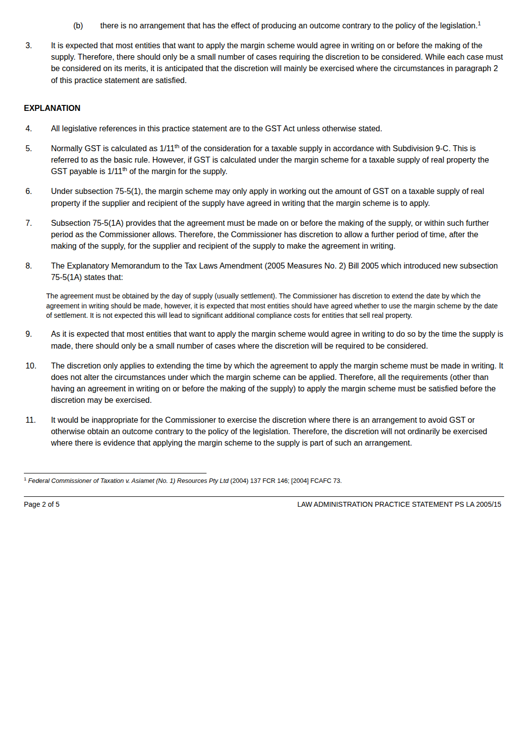(b)
there is no arrangement that has the effect of producing an outcome contrary to the policy of the legislation.1
3. It is expected that most entities that want to apply the margin scheme would agree in writing on or before the making of the supply. Therefore, there should only be a small number of cases requiring the discretion to be considered. While each case must be considered on its merits, it is anticipated that the discretion will mainly be exercised where the circumstances in paragraph 2 of this practice statement are satisfied.
EXPLANATION
4. All legislative references in this practice statement are to the GST Act unless otherwise stated.
5. Normally GST is calculated as 1/11th of the consideration for a taxable supply in accordance with Subdivision 9-C. This is referred to as the basic rule. However, if GST is calculated under the margin scheme for a taxable supply of real property the GST payable is 1/11th of the margin for the supply.
6. Under subsection 75-5(1), the margin scheme may only apply in working out the amount of GST on a taxable supply of real property if the supplier and recipient of the supply have agreed in writing that the margin scheme is to apply.
7. Subsection 75-5(1A) provides that the agreement must be made on or before the making of the supply, or within such further period as the Commissioner allows. Therefore, the Commissioner has discretion to allow a further period of time, after the making of the supply, for the supplier and recipient of the supply to make the agreement in writing.
8. The Explanatory Memorandum to the Tax Laws Amendment (2005 Measures No. 2) Bill 2005 which introduced new subsection 75-5(1A) states that:
The agreement must be obtained by the day of supply (usually settlement). The Commissioner has discretion to extend the date by which the agreement in writing should be made, however, it is expected that most entities should have agreed whether to use the margin scheme by the date of settlement. It is not expected this will lead to significant additional compliance costs for entities that sell real property.
9. As it is expected that most entities that want to apply the margin scheme would agree in writing to do so by the time the supply is made, there should only be a small number of cases where the discretion will be required to be considered.
10. The discretion only applies to extending the time by which the agreement to apply the margin scheme must be made in writing. It does not alter the circumstances under which the margin scheme can be applied. Therefore, all the requirements (other than having an agreement in writing on or before the making of the supply) to apply the margin scheme must be satisfied before the discretion may be exercised.
11. It would be inappropriate for the Commissioner to exercise the discretion where there is an arrangement to avoid GST or otherwise obtain an outcome contrary to the policy of the legislation. Therefore, the discretion will not ordinarily be exercised where there is evidence that applying the margin scheme to the supply is part of such an arrangement.
1 Federal Commissioner of Taxation v. Asiamet (No. 1) Resources Pty Ltd (2004) 137 FCR 146; [2004] FCAFC 73.
Page 2 of 5
LAW ADMINISTRATION PRACTICE STATEMENT PS LA 2005/15